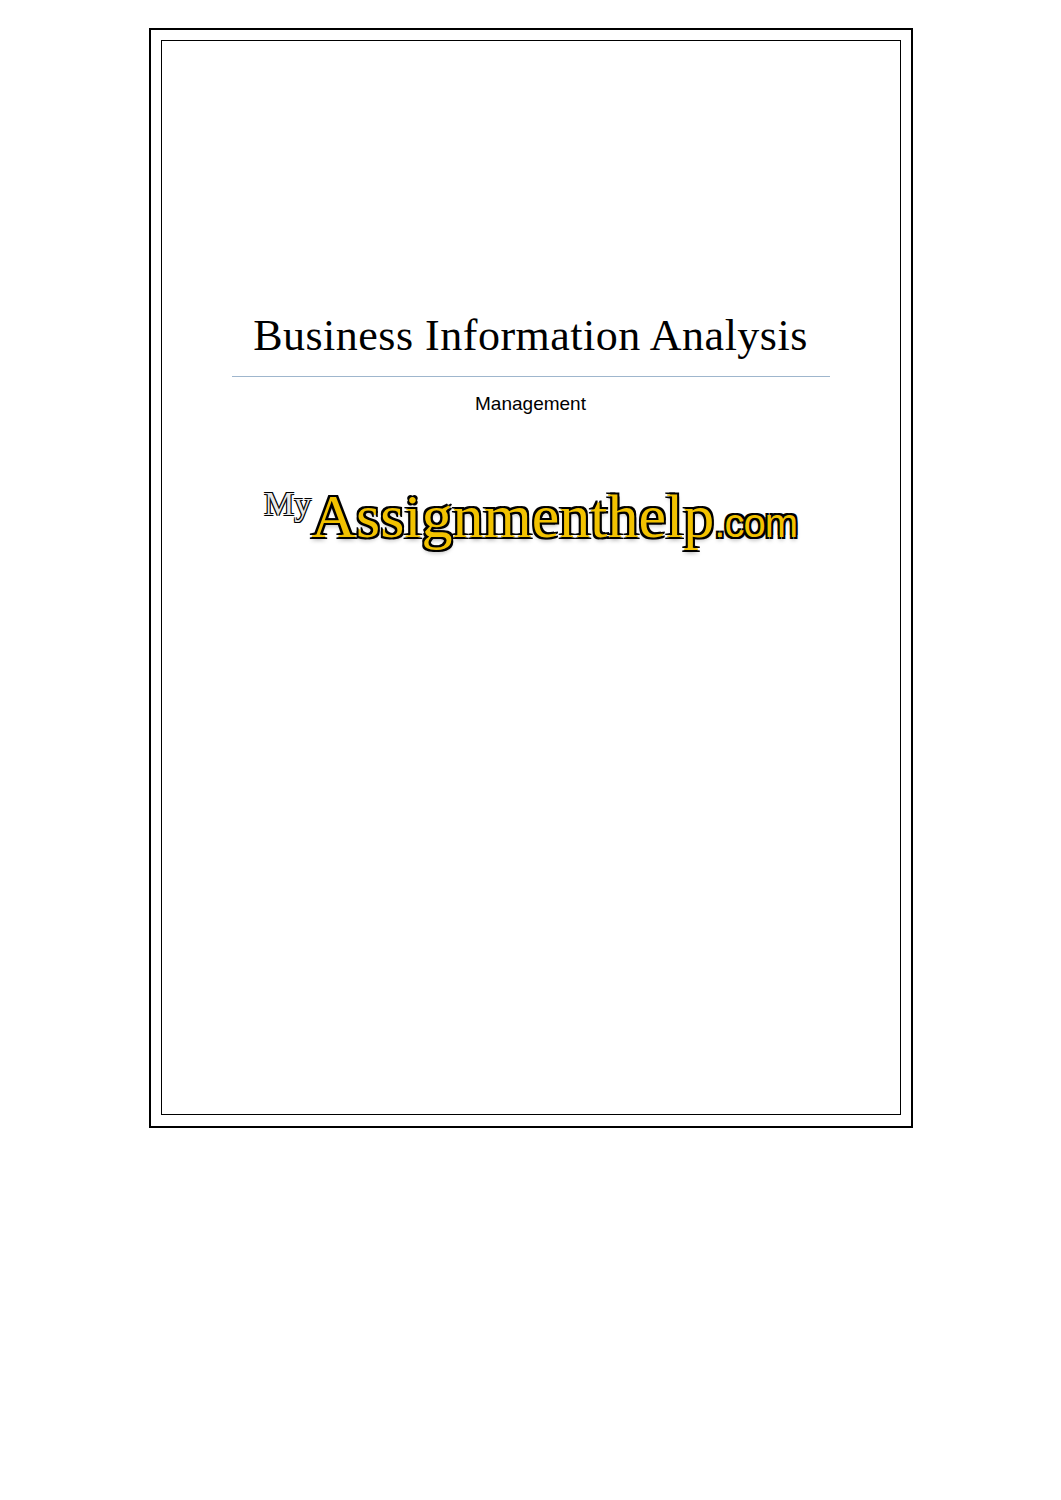Business Information Analysis
Management
My Assignmenthelp.com